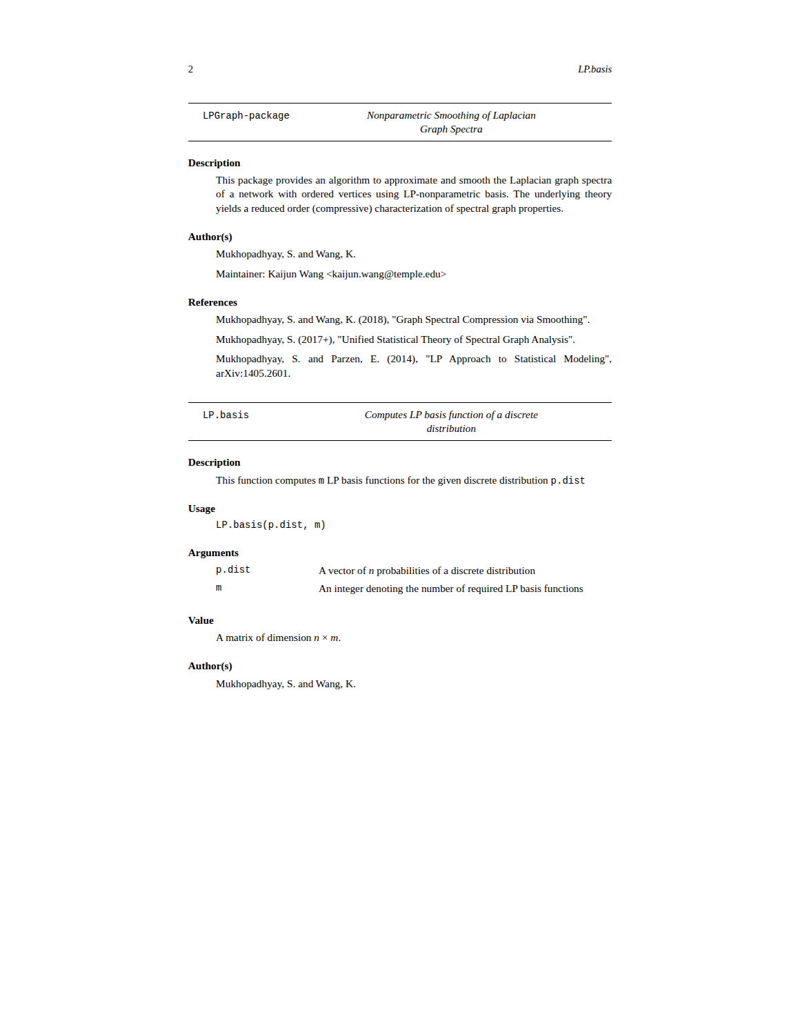2 LP.basis
LPGraph-package Nonparametric Smoothing of Laplacian Graph Spectra
Description
This package provides an algorithm to approximate and smooth the Laplacian graph spectra of a network with ordered vertices using LP-nonparametric basis. The underlying theory yields a reduced order (compressive) characterization of spectral graph properties.
Author(s)
Mukhopadhyay, S. and Wang, K.
Maintainer: Kaijun Wang <kaijun.wang@temple.edu>
References
Mukhopadhyay, S. and Wang, K. (2018), "Graph Spectral Compression via Smoothing".
Mukhopadhyay, S. (2017+), "Unified Statistical Theory of Spectral Graph Analysis".
Mukhopadhyay, S. and Parzen, E. (2014), "LP Approach to Statistical Modeling", arXiv:1405.2601.
LP.basis Computes LP basis function of a discrete distribution
Description
This function computes m LP basis functions for the given discrete distribution p.dist
Usage
LP.basis(p.dist, m)
Arguments
| p.dist | A vector of n probabilities of a discrete distribution |
| m | An integer denoting the number of required LP basis functions |
Value
A matrix of dimension n × m.
Author(s)
Mukhopadhyay, S. and Wang, K.